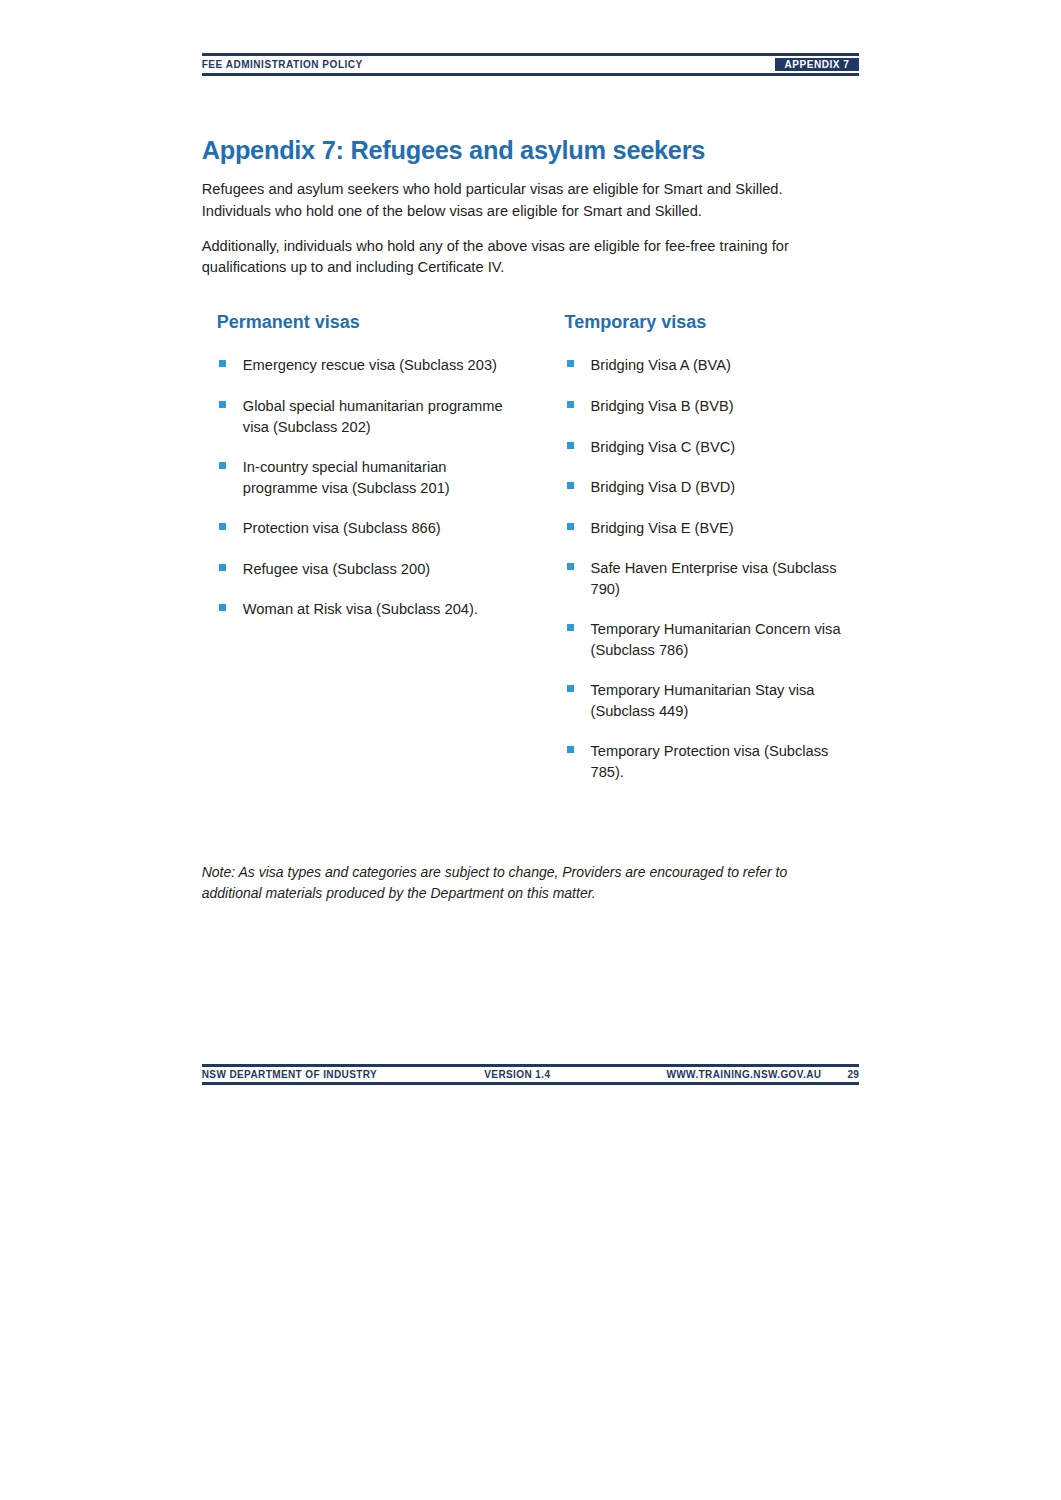Fee Administration Policy Appendix 7
Appendix 7: Refugees and asylum seekers
Refugees and asylum seekers who hold particular visas are eligible for Smart and Skilled. Individuals who hold one of the below visas are eligible for Smart and Skilled.
Additionally, individuals who hold any of the above visas are eligible for fee-free training for qualifications up to and including Certificate IV.
Permanent visas
Emergency rescue visa (Subclass 203)
Global special humanitarian programme visa (Subclass 202)
In-country special humanitarian programme visa (Subclass 201)
Protection visa (Subclass 866)
Refugee visa (Subclass 200)
Woman at Risk visa (Subclass 204).
Temporary visas
Bridging Visa A (BVA)
Bridging Visa B (BVB)
Bridging Visa C (BVC)
Bridging Visa D (BVD)
Bridging Visa E (BVE)
Safe Haven Enterprise visa (Subclass 790)
Temporary Humanitarian Concern visa (Subclass 786)
Temporary Humanitarian Stay visa (Subclass 449)
Temporary Protection visa (Subclass 785).
Note: As visa types and categories are subject to change, Providers are encouraged to refer to additional materials produced by the Department on this matter.
NSW Department of Industry Version 1.4 www.training.nsw.gov.au29